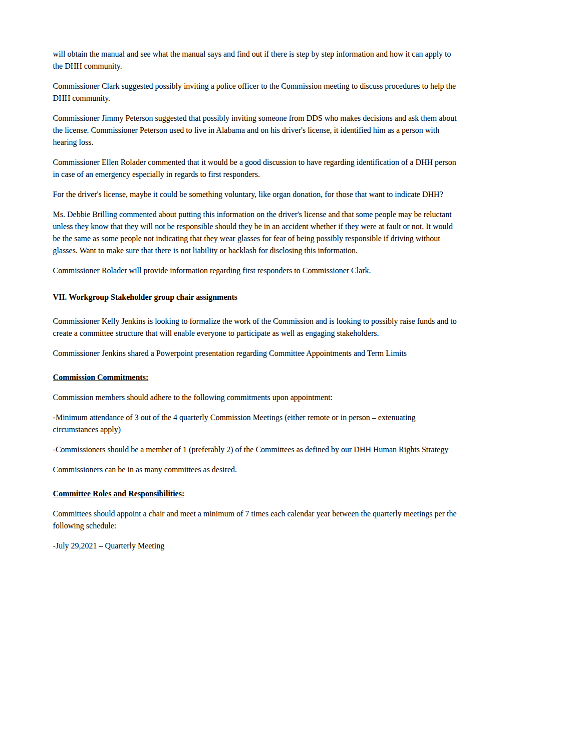will obtain the manual and see what the manual says and find out if there is step by step information and how it can apply to the DHH community.
Commissioner Clark suggested possibly inviting a police officer to the Commission meeting to discuss procedures to help the DHH community.
Commissioner Jimmy Peterson suggested that possibly inviting someone from DDS who makes decisions and ask them about the license. Commissioner Peterson used to live in Alabama and on his driver's license, it identified him as a person with hearing loss.
Commissioner Ellen Rolader commented that it would be a good discussion to have regarding identification of a DHH person in case of an emergency especially in regards to first responders.
For the driver's license, maybe it could be something voluntary, like organ donation, for those that want to indicate DHH?
Ms. Debbie Brilling commented about putting this information on the driver's license and that some people may be reluctant unless they know that they will not be responsible should they be in an accident whether if they were at fault or not. It would be the same as some people not indicating that they wear glasses for fear of being possibly responsible if driving without glasses. Want to make sure that there is not liability or backlash for disclosing this information.
Commissioner Rolader will provide information regarding first responders to Commissioner Clark.
VII. Workgroup Stakeholder group chair assignments
Commissioner Kelly Jenkins is looking to formalize the work of the Commission and is looking to possibly raise funds and to create a committee structure that will enable everyone to participate as well as engaging stakeholders.
Commissioner Jenkins shared a Powerpoint presentation regarding Committee Appointments and Term Limits
Commission Commitments:
Commission members should adhere to the following commitments upon appointment:
-Minimum attendance of 3 out of the 4 quarterly Commission Meetings (either remote or in person – extenuating circumstances apply)
-Commissioners should be a member of 1 (preferably 2) of the Committees as defined by our DHH Human Rights Strategy
Commissioners can be in as many committees as desired.
Committee Roles and Responsibilities:
Committees should appoint a chair and meet a minimum of 7 times each calendar year between the quarterly meetings per the following schedule:
-July 29,2021 – Quarterly Meeting